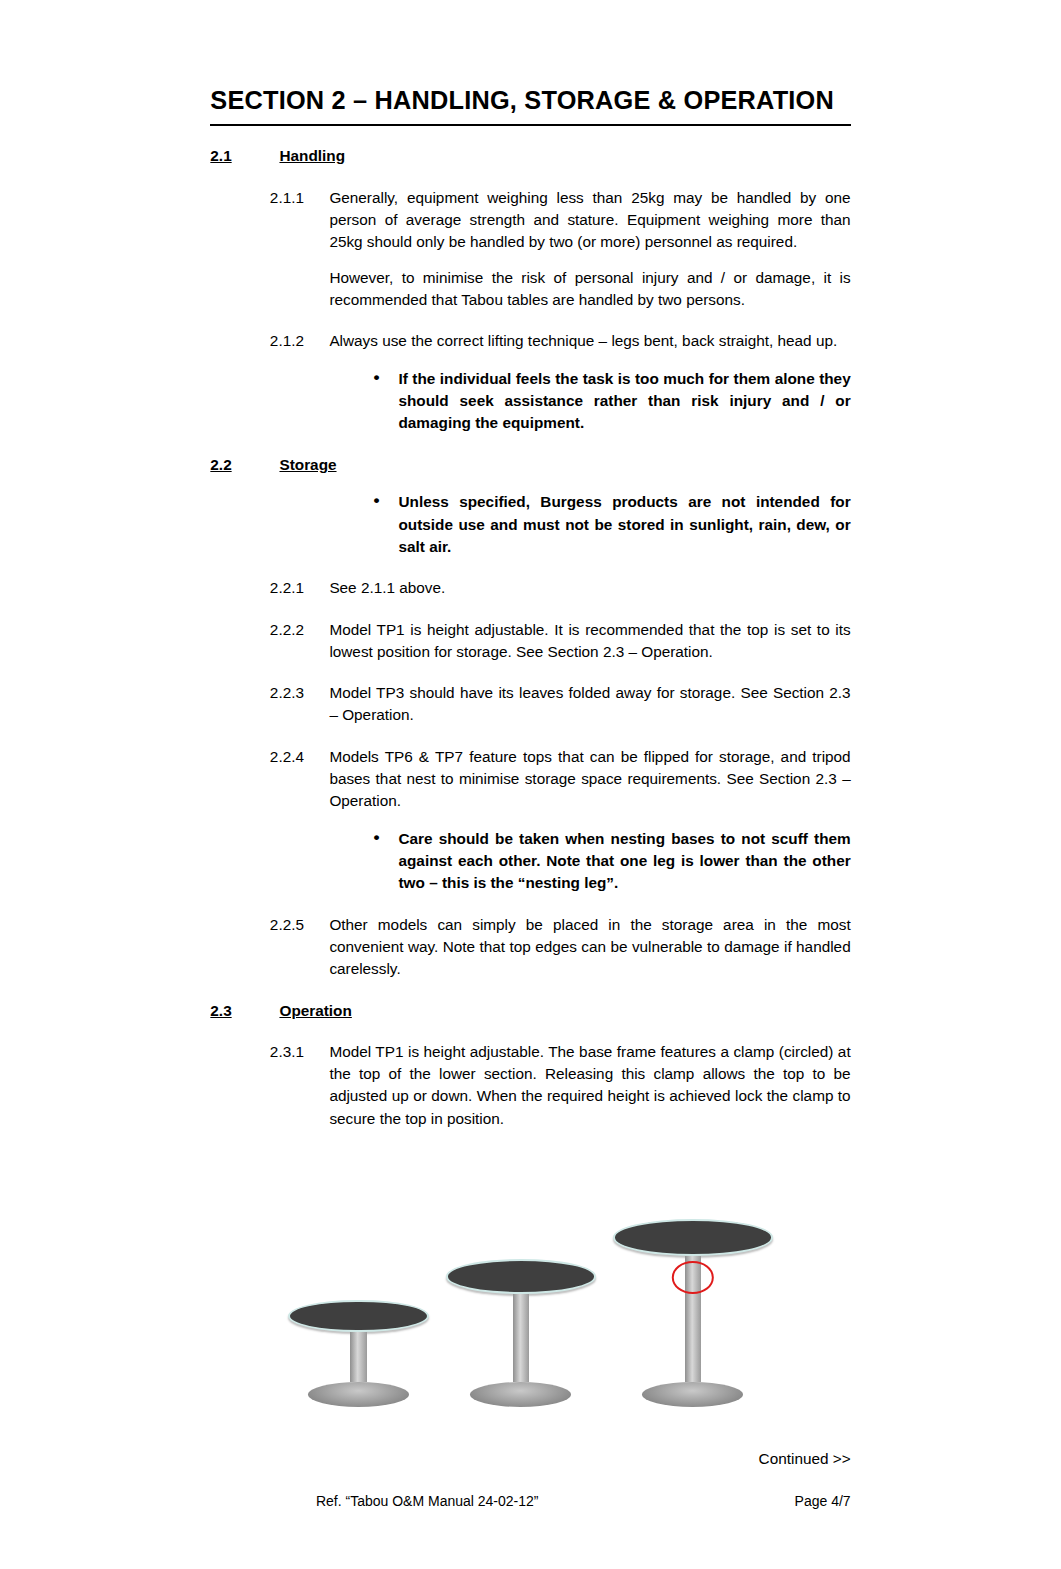SECTION 2 – HANDLING, STORAGE & OPERATION
2.1
Handling
2.1.1
Generally, equipment weighing less than 25kg may be handled by one person of average strength and stature. Equipment weighing more than 25kg should only be handled by two (or more) personnel as required.
However, to minimise the risk of personal injury and / or damage, it is recommended that Tabou tables are handled by two persons.
2.1.2
Always use the correct lifting technique – legs bent, back straight, head up.
If the individual feels the task is too much for them alone they should seek assistance rather than risk injury and / or damaging the equipment.
2.2
Storage
Unless specified, Burgess products are not intended for outside use and must not be stored in sunlight, rain, dew, or salt air.
2.2.1
See 2.1.1 above.
2.2.2
Model TP1 is height adjustable. It is recommended that the top is set to its lowest position for storage. See Section 2.3 – Operation.
2.2.3
Model TP3 should have its leaves folded away for storage. See Section 2.3 – Operation.
2.2.4
Models TP6 & TP7 feature tops that can be flipped for storage, and tripod bases that nest to minimise storage space requirements. See Section 2.3 – Operation.
Care should be taken when nesting bases to not scuff them against each other. Note that one leg is lower than the other two – this is the “nesting leg”.
2.2.5
Other models can simply be placed in the storage area in the most convenient way. Note that top edges can be vulnerable to damage if handled carelessly.
2.3
Operation
2.3.1
Model TP1 is height adjustable. The base frame features a clamp (circled) at the top of the lower section. Releasing this clamp allows the top to be adjusted up or down. When the required height is achieved lock the clamp to secure the top in position.
Continued >>
Ref. “Tabou O&M Manual 24-02-12”
Page 4/7